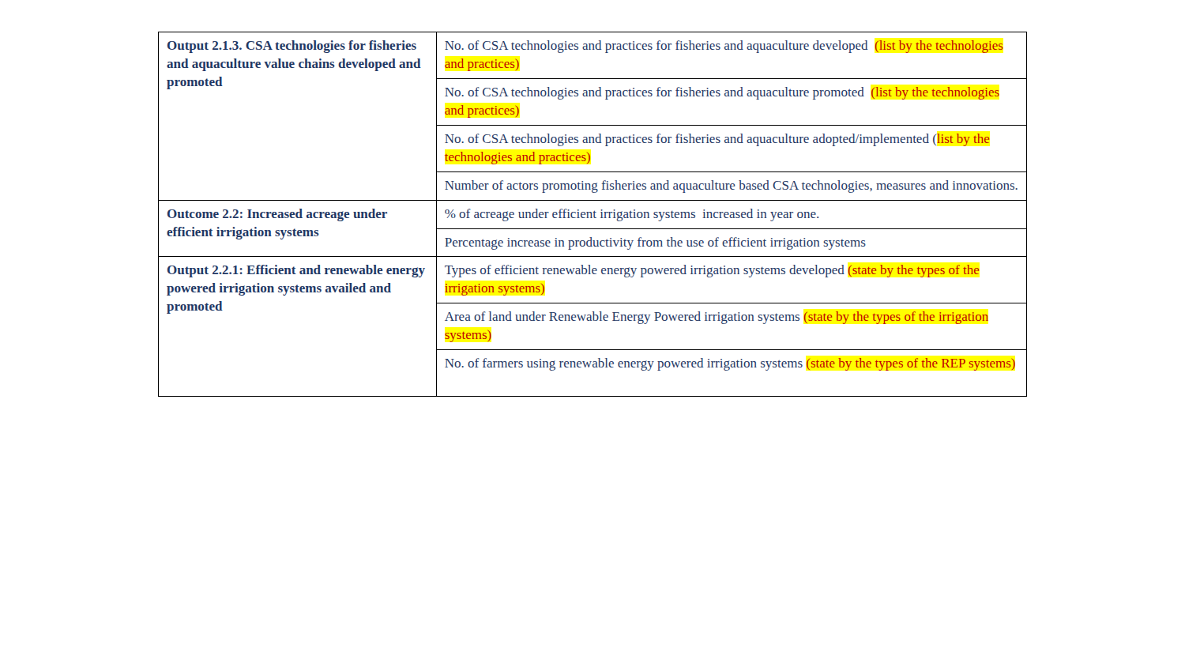| Output 2.1.3. CSA technologies for fisheries and aquaculture value chains developed and promoted | No. of CSA technologies and practices for fisheries and aquaculture developed (list by the technologies and practices) |
| No. of CSA technologies and practices for fisheries and aquaculture promoted (list by the technologies and practices) |
| No. of CSA technologies and practices for fisheries and aquaculture adopted/implemented ( list by the technologies and practices) |
| Number of actors promoting fisheries and aquaculture based CSA technologies, measures and innovations. |
| Outcome 2.2: Increased acreage under efficient irrigation systems | % of acreage under efficient irrigation systems increased in year one. |
| Percentage increase in productivity from the use of efficient irrigation systems |
| Output 2.2.1: Efficient and renewable energy powered irrigation systems availed and promoted | Types of efficient renewable energy powered irrigation systems developed (state by the types of the irrigation systems) |
| Area of land under Renewable Energy Powered irrigation systems (state by the types of the irrigation systems) |
| No. of farmers using renewable energy powered irrigation systems (state by the types of the REP systems) |